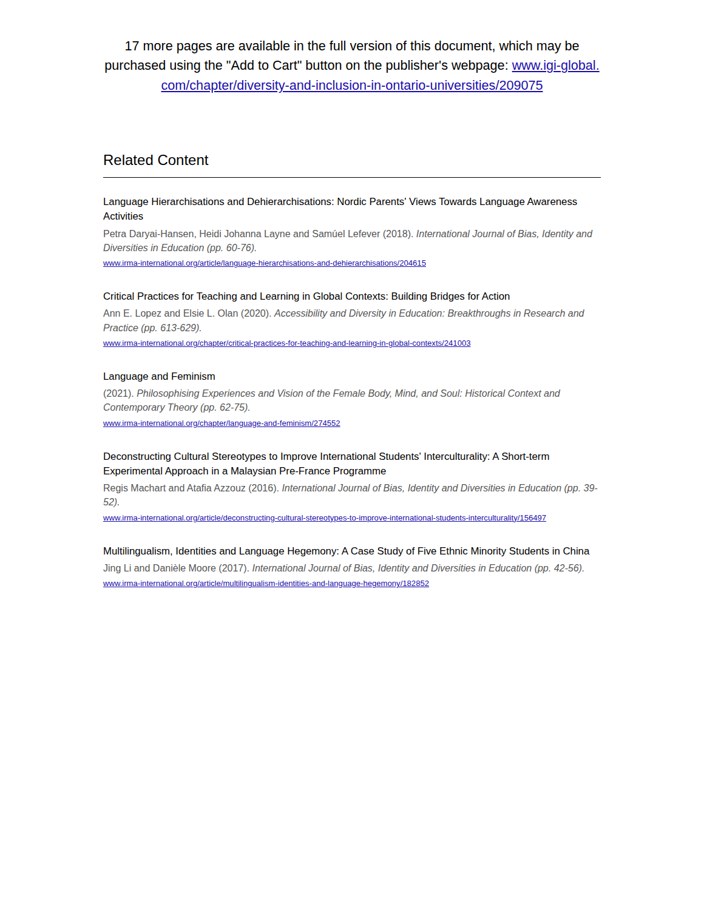17 more pages are available in the full version of this document, which may be purchased using the "Add to Cart" button on the publisher's webpage: www.igi-global.com/chapter/diversity-and-inclusion-in-ontario-universities/209075
Related Content
Language Hierarchisations and Dehierarchisations: Nordic Parents' Views Towards Language Awareness Activities
Petra Daryai-Hansen, Heidi Johanna Layne and Samúel Lefever (2018). International Journal of Bias, Identity and Diversities in Education (pp. 60-76).
www.irma-international.org/article/language-hierarchisations-and-dehierarchisations/204615
Critical Practices for Teaching and Learning in Global Contexts: Building Bridges for Action
Ann E. Lopez and Elsie L. Olan (2020). Accessibility and Diversity in Education: Breakthroughs in Research and Practice (pp. 613-629).
www.irma-international.org/chapter/critical-practices-for-teaching-and-learning-in-global-contexts/241003
Language and Feminism
(2021). Philosophising Experiences and Vision of the Female Body, Mind, and Soul: Historical Context and Contemporary Theory (pp. 62-75).
www.irma-international.org/chapter/language-and-feminism/274552
Deconstructing Cultural Stereotypes to Improve International Students' Interculturality: A Short-term Experimental Approach in a Malaysian Pre-France Programme
Regis Machart and Atafia Azzouz (2016). International Journal of Bias, Identity and Diversities in Education (pp. 39-52).
www.irma-international.org/article/deconstructing-cultural-stereotypes-to-improve-international-students-interculturality/156497
Multilingualism, Identities and Language Hegemony: A Case Study of Five Ethnic Minority Students in China
Jing Li and Danièle Moore (2017). International Journal of Bias, Identity and Diversities in Education (pp. 42-56).
www.irma-international.org/article/multilingualism-identities-and-language-hegemony/182852